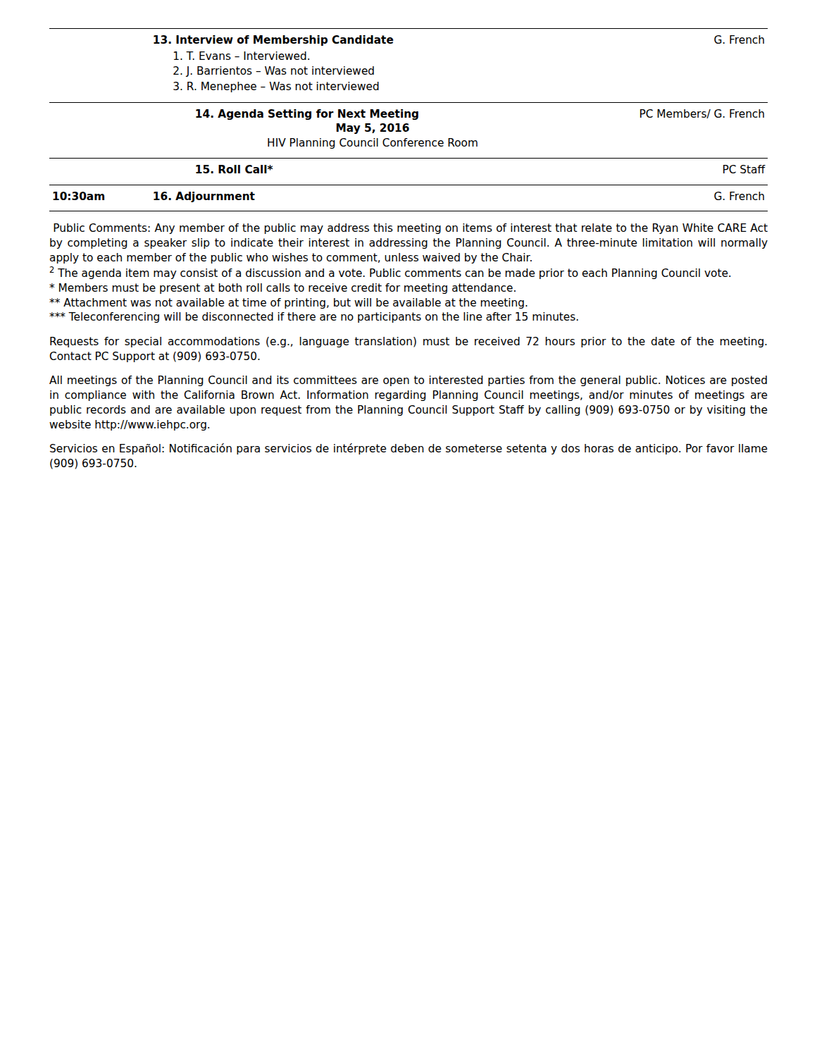| | 13. Interview of Membership Candidate T. Evans – Interviewed. J. Barrientos – Was not interviewed R. Menephee – Was not interviewed | G. French |
| | 14. Agenda Setting for Next Meeting May 5, 2016 HIV Planning Council Conference Room | PC Members/ G. French |
| | 15. Roll Call* | PC Staff |
| 10:30am | 16. Adjournment | G. French |
Public Comments: Any member of the public may address this meeting on items of interest that relate to the Ryan White CARE Act by completing a speaker slip to indicate their interest in addressing the Planning Council. A three-minute limitation will normally apply to each member of the public who wishes to comment, unless waived by the Chair.
2 The agenda item may consist of a discussion and a vote. Public comments can be made prior to each Planning Council vote.
* Members must be present at both roll calls to receive credit for meeting attendance.
** Attachment was not available at time of printing, but will be available at the meeting.
*** Teleconferencing will be disconnected if there are no participants on the line after 15 minutes.
Requests for special accommodations (e.g., language translation) must be received 72 hours prior to the date of the meeting. Contact PC Support at (909) 693-0750.
All meetings of the Planning Council and its committees are open to interested parties from the general public. Notices are posted in compliance with the California Brown Act. Information regarding Planning Council meetings, and/or minutes of meetings are public records and are available upon request from the Planning Council Support Staff by calling (909) 693-0750 or by visiting the website http://www.iehpc.org.
Servicios en Español: Notificación para servicios de intérprete deben de someterse setenta y dos horas de anticipo. Por favor llame (909) 693-0750.